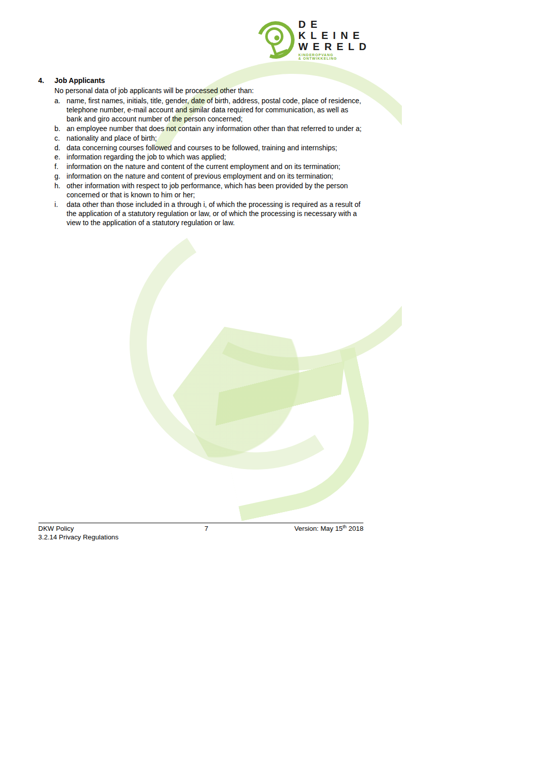D E
K L E I N E
W E R E L D
KINDEROPVANG
& ONTWIKKELING
4.
Job Applicants
No personal data of job applicants will be processed other than:
a. name, first names, initials, title, gender, date of birth, address, postal code, place of residence, telephone number, e-mail account and similar data required for communication, as well as bank and giro account number of the person concerned;
b. an employee number that does not contain any information other than that referred to under a;
c. nationality and place of birth;
d. data concerning courses followed and courses to be followed, training and internships;
e. information regarding the job to which was applied;
f. information on the nature and content of the current employment and on its termination;
g. information on the nature and content of previous employment and on its termination;
h. other information with respect to job performance, which has been provided by the person concerned or that is known to him or her;
i. data other than those included in a through i, of which the processing is required as a result of the application of a statutory regulation or law, or of which the processing is necessary with a view to the application of a statutory regulation or law.
DKW Policy
3.2.14 Privacy Regulations
7
Version: May 15th 2018